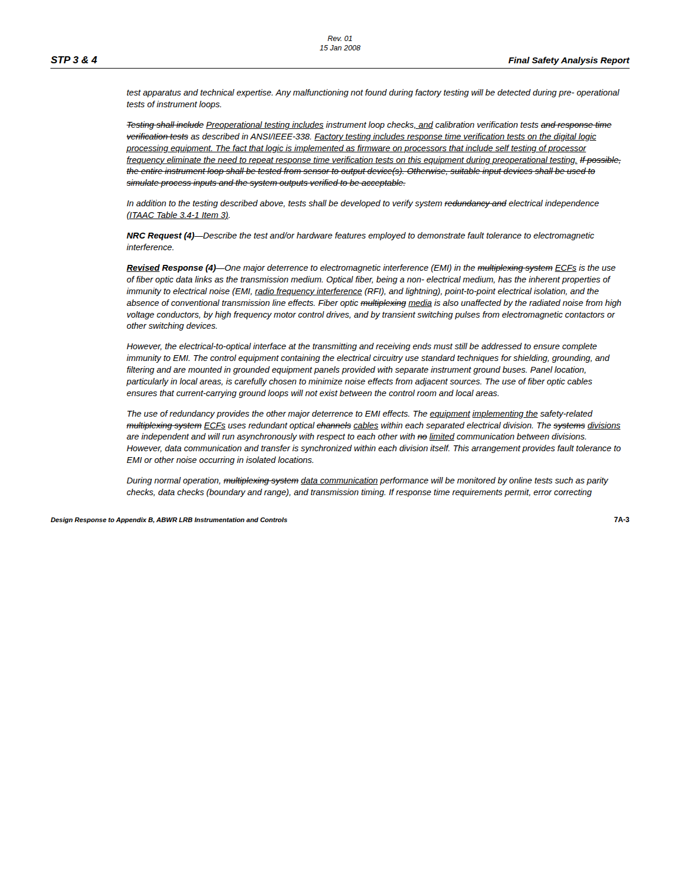Rev. 01
15 Jan 2008
STP 3 & 4
Final Safety Analysis Report
test apparatus and technical expertise. Any malfunctioning not found during factory testing will be detected during pre- operational tests of instrument loops.
Testing shall include Preoperational testing includes instrument loop checks, and calibration verification tests and response time verification tests as described in ANSI/IEEE-338. Factory testing includes response time verification tests on the digital logic processing equipment. The fact that logic is implemented as firmware on processors that include self testing of processor frequency eliminate the need to repeat response time verification tests on this equipment during preoperational testing. If possible, the entire instrument loop shall be tested from sensor to output device(s). Otherwise, suitable input devices shall be used to simulate process inputs and the system outputs verified to be acceptable.
In addition to the testing described above, tests shall be developed to verify system redundancy and electrical independence (ITAAC Table 3.4-1 Item 3).
NRC Request (4)—Describe the test and/or hardware features employed to demonstrate fault tolerance to electromagnetic interference.
Revised Response (4)—One major deterrence to electromagnetic interference (EMI) in the multiplexing system ECFs is the use of fiber optic data links as the transmission medium. Optical fiber, being a non- electrical medium, has the inherent properties of immunity to electrical noise (EMI, radio frequency interference (RFI), and lightning), point-to-point electrical isolation, and the absence of conventional transmission line effects. Fiber optic multiplexing media is also unaffected by the radiated noise from high voltage conductors, by high frequency motor control drives, and by transient switching pulses from electromagnetic contactors or other switching devices.
However, the electrical-to-optical interface at the transmitting and receiving ends must still be addressed to ensure complete immunity to EMI. The control equipment containing the electrical circuitry use standard techniques for shielding, grounding, and filtering and are mounted in grounded equipment panels provided with separate instrument ground buses. Panel location, particularly in local areas, is carefully chosen to minimize noise effects from adjacent sources. The use of fiber optic cables ensures that current-carrying ground loops will not exist between the control room and local areas.
The use of redundancy provides the other major deterrence to EMI effects. The equipment implementing the safety-related multiplexing system ECFs uses redundant optical channels cables within each separated electrical division. The systems divisions are independent and will run asynchronously with respect to each other with no limited communication between divisions. However, data communication and transfer is synchronized within each division itself. This arrangement provides fault tolerance to EMI or other noise occurring in isolated locations.
During normal operation, multiplexing system data communication performance will be monitored by online tests such as parity checks, data checks (boundary and range), and transmission timing. If response time requirements permit, error correcting
Design Response to Appendix B, ABWR LRB Instrumentation and Controls
7A-3